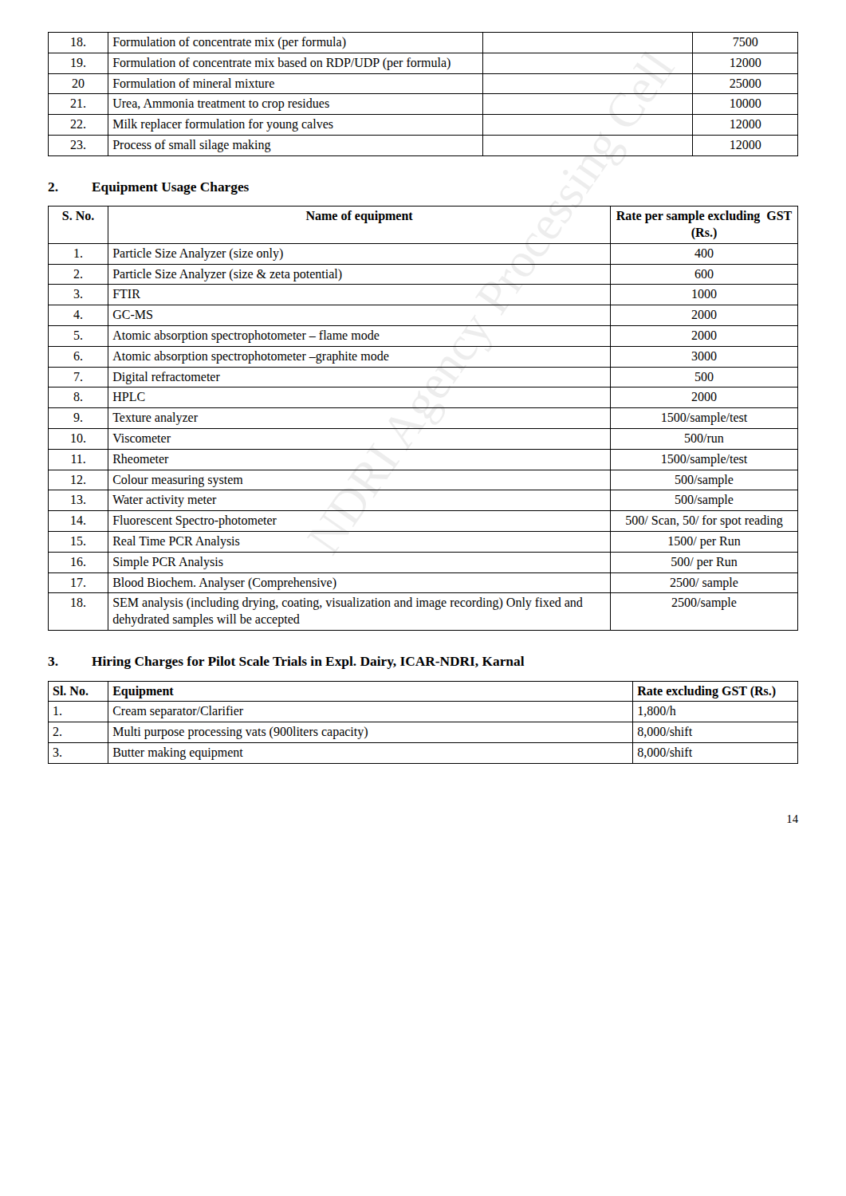NDRI Agency Processing Cell
| 18. | Formulation of concentrate mix (per formula) | | 7500 |
| 19. | Formulation of concentrate mix based on RDP/UDP (per formula) | | 12000 |
| 20 | Formulation of mineral mixture | | 25000 |
| 21. | Urea, Ammonia treatment to crop residues | | 10000 |
| 22. | Milk replacer formulation for young calves | | 12000 |
| 23. | Process of small silage making | | 12000 |
2. Equipment Usage Charges
| S. No. | Name of equipment | Rate per sample excluding GST (Rs.) |
| --- | --- | --- |
| 1. | Particle Size Analyzer (size only) | 400 |
| 2. | Particle Size Analyzer (size & zeta potential) | 600 |
| 3. | FTIR | 1000 |
| 4. | GC-MS | 2000 |
| 5. | Atomic absorption spectrophotometer – flame mode | 2000 |
| 6. | Atomic absorption spectrophotometer –graphite mode | 3000 |
| 7. | Digital refractometer | 500 |
| 8. | HPLC | 2000 |
| 9. | Texture analyzer | 1500/sample/test |
| 10. | Viscometer | 500/run |
| 11. | Rheometer | 1500/sample/test |
| 12. | Colour measuring system | 500/sample |
| 13. | Water activity meter | 500/sample |
| 14. | Fluorescent Spectro-photometer | 500/ Scan, 50/ for spot reading |
| 15. | Real Time PCR Analysis | 1500/ per Run |
| 16. | Simple PCR Analysis | 500/ per Run |
| 17. | Blood Biochem. Analyser (Comprehensive) | 2500/ sample |
| 18. | SEM analysis (including drying, coating, visualization and image recording) Only fixed and dehydrated samples will be accepted | 2500/sample |
3. Hiring Charges for Pilot Scale Trials in Expl. Dairy, ICAR-NDRI, Karnal
| Sl. No. | Equipment | Rate excluding GST (Rs.) |
| --- | --- | --- |
| 1. | Cream separator/Clarifier | 1,800/h |
| 2. | Multi purpose processing vats (900liters capacity) | 8,000/shift |
| 3. | Butter making equipment | 8,000/shift |
14